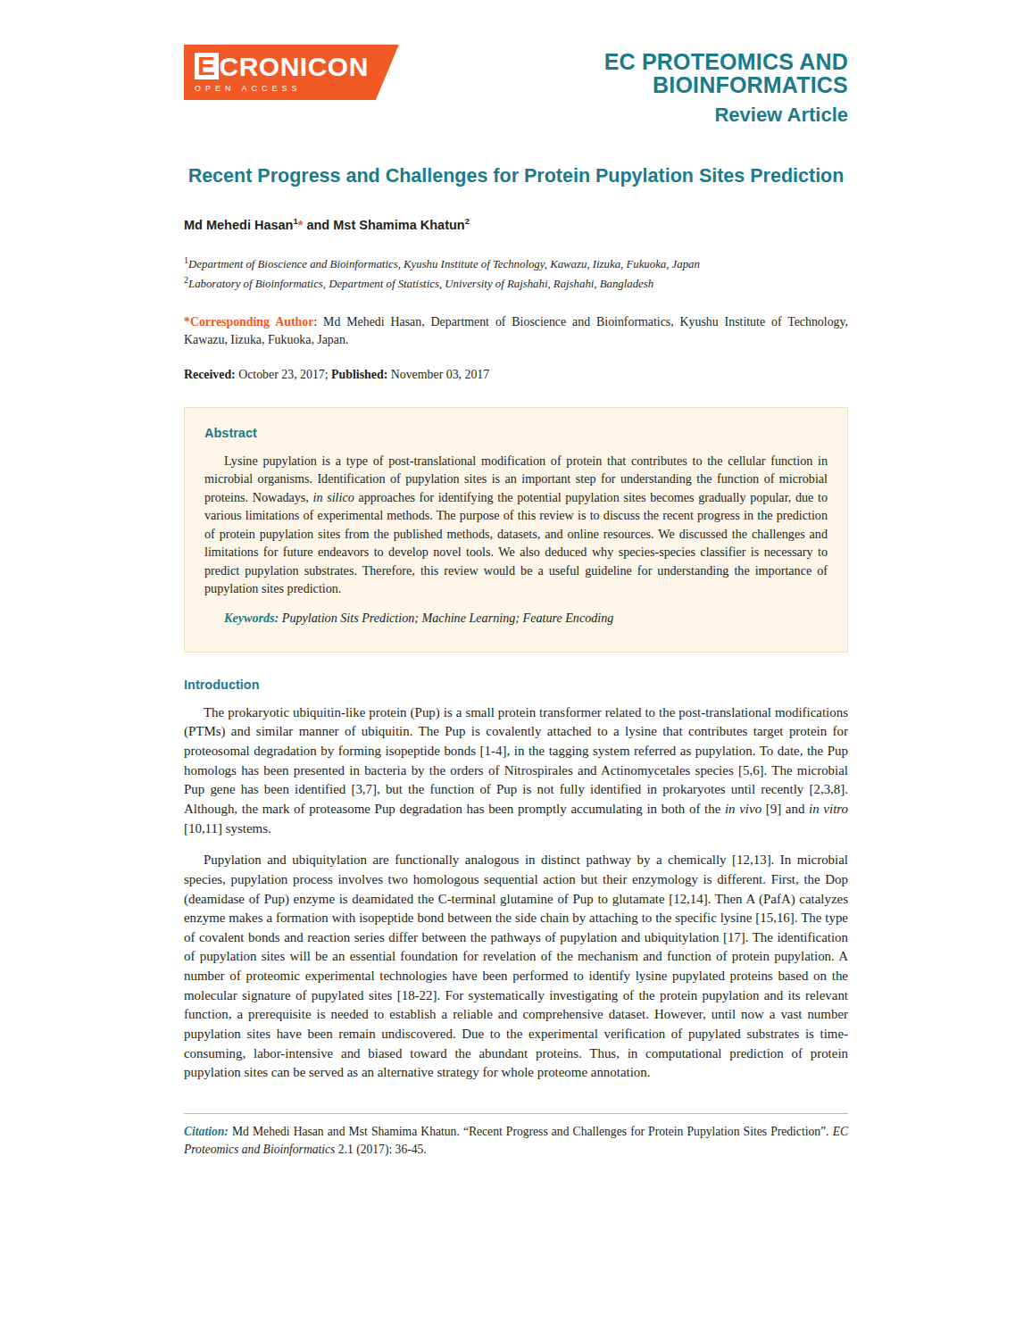ECRONICON OPEN ACCESS
EC Proteomics and Bioinformatics
Review Article
Recent Progress and Challenges for Protein Pupylation Sites Prediction
Md Mehedi Hasan1* and Mst Shamima Khatun2
1Department of Bioscience and Bioinformatics, Kyushu Institute of Technology, Kawazu, Iizuka, Fukuoka, Japan
2Laboratory of Bioinformatics, Department of Statistics, University of Rajshahi, Rajshahi, Bangladesh
*Corresponding Author: Md Mehedi Hasan, Department of Bioscience and Bioinformatics, Kyushu Institute of Technology, Kawazu, Iizuka, Fukuoka, Japan.
Received: October 23, 2017; Published: November 03, 2017
Abstract
Lysine pupylation is a type of post-translational modification of protein that contributes to the cellular function in microbial organisms. Identification of pupylation sites is an important step for understanding the function of microbial proteins. Nowadays, in silico approaches for identifying the potential pupylation sites becomes gradually popular, due to various limitations of experimental methods. The purpose of this review is to discuss the recent progress in the prediction of protein pupylation sites from the published methods, datasets, and online resources. We discussed the challenges and limitations for future endeavors to develop novel tools. We also deduced why species-species classifier is necessary to predict pupylation substrates. Therefore, this review would be a useful guideline for understanding the importance of pupylation sites prediction.
Keywords: Pupylation Sits Prediction; Machine Learning; Feature Encoding
Introduction
The prokaryotic ubiquitin-like protein (Pup) is a small protein transformer related to the post-translational modifications (PTMs) and similar manner of ubiquitin. The Pup is covalently attached to a lysine that contributes target protein for proteosomal degradation by forming isopeptide bonds [1-4], in the tagging system referred as pupylation. To date, the Pup homologs has been presented in bacteria by the orders of Nitrospirales and Actinomycetales species [5,6]. The microbial Pup gene has been identified [3,7], but the function of Pup is not fully identified in prokaryotes until recently [2,3,8]. Although, the mark of proteasome Pup degradation has been promptly accumulating in both of the in vivo [9] and in vitro [10,11] systems.
Pupylation and ubiquitylation are functionally analogous in distinct pathway by a chemically [12,13]. In microbial species, pupylation process involves two homologous sequential action but their enzymology is different. First, the Dop (deamidase of Pup) enzyme is deamidated the C-terminal glutamine of Pup to glutamate [12,14]. Then A (PafA) catalyzes enzyme makes a formation with isopeptide bond between the side chain by attaching to the specific lysine [15,16]. The type of covalent bonds and reaction series differ between the pathways of pupylation and ubiquitylation [17]. The identification of pupylation sites will be an essential foundation for revelation of the mechanism and function of protein pupylation. A number of proteomic experimental technologies have been performed to identify lysine pupylated proteins based on the molecular signature of pupylated sites [18-22]. For systematically investigating of the protein pupylation and its relevant function, a prerequisite is needed to establish a reliable and comprehensive dataset. However, until now a vast number pupylation sites have been remain undiscovered. Due to the experimental verification of pupylated substrates is time-consuming, labor-intensive and biased toward the abundant proteins. Thus, in computational prediction of protein pupylation sites can be served as an alternative strategy for whole proteome annotation.
Citation: Md Mehedi Hasan and Mst Shamima Khatun. “Recent Progress and Challenges for Protein Pupylation Sites Prediction”. EC Proteomics and Bioinformatics 2.1 (2017): 36-45.